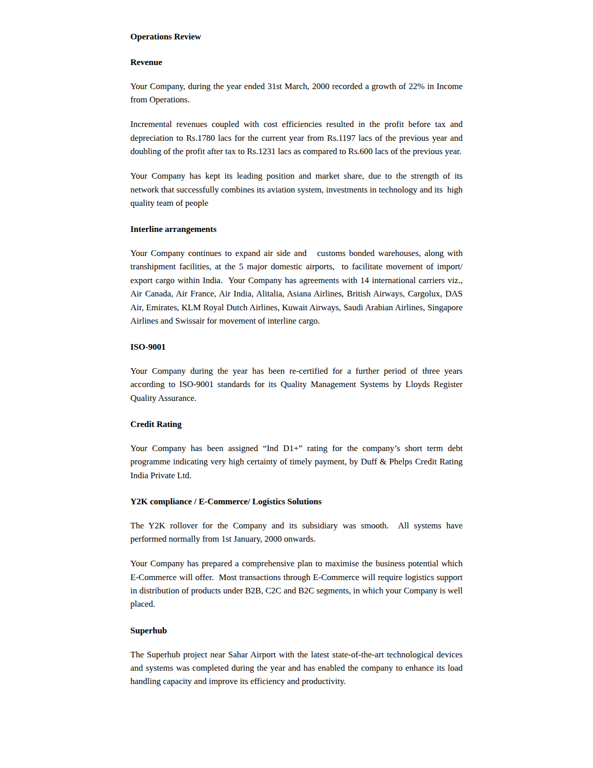Operations Review
Revenue
Your Company, during the year ended 31st March, 2000 recorded a growth of 22% in Income from Operations.
Incremental revenues coupled with cost efficiencies resulted in the profit before tax and depreciation to Rs.1780 lacs for the current year from Rs.1197 lacs of the previous year and doubling of the profit after tax to Rs.1231 lacs as compared to Rs.600 lacs of the previous year.
Your Company has kept its leading position and market share, due to the strength of its network that successfully combines its aviation system, investments in technology and its high quality team of people
Interline arrangements
Your Company continues to expand air side and customs bonded warehouses, along with transhipment facilities, at the 5 major domestic airports, to facilitate movement of import/ export cargo within India. Your Company has agreements with 14 international carriers viz., Air Canada, Air France, Air India, Alitalia, Asiana Airlines, British Airways, Cargolux, DAS Air, Emirates, KLM Royal Dutch Airlines, Kuwait Airways, Saudi Arabian Airlines, Singapore Airlines and Swissair for movement of interline cargo.
ISO-9001
Your Company during the year has been re-certified for a further period of three years according to ISO-9001 standards for its Quality Management Systems by Lloyds Register Quality Assurance.
Credit Rating
Your Company has been assigned “Ind D1+” rating for the company’s short term debt programme indicating very high certainty of timely payment, by Duff & Phelps Credit Rating India Private Ltd.
Y2K compliance / E-Commerce/ Logistics Solutions
The Y2K rollover for the Company and its subsidiary was smooth. All systems have performed normally from 1st January, 2000 onwards.
Your Company has prepared a comprehensive plan to maximise the business potential which E-Commerce will offer. Most transactions through E-Commerce will require logistics support in distribution of products under B2B, C2C and B2C segments, in which your Company is well placed.
Superhub
The Superhub project near Sahar Airport with the latest state-of-the-art technological devices and systems was completed during the year and has enabled the company to enhance its load handling capacity and improve its efficiency and productivity.